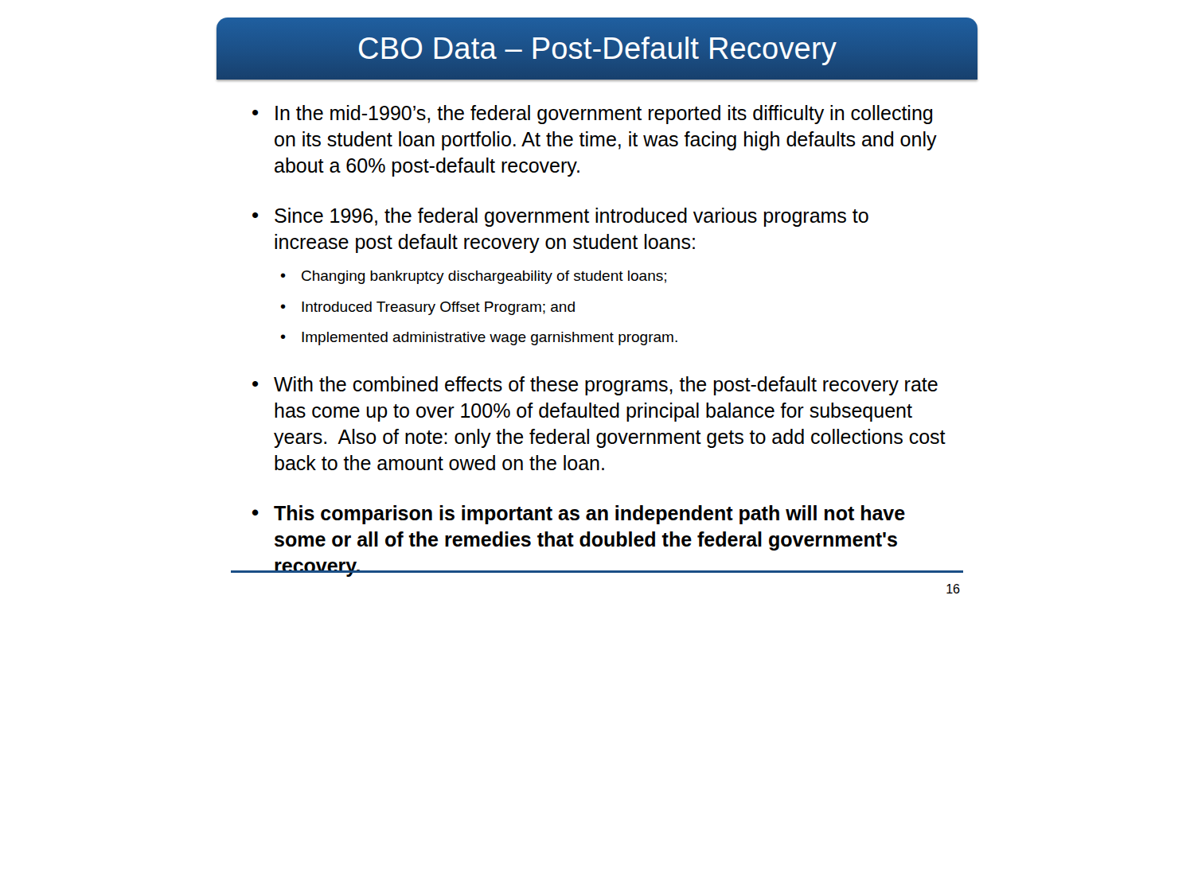CBO Data – Post-Default Recovery
In the mid-1990’s, the federal government reported its difficulty in collecting on its student loan portfolio. At the time, it was facing high defaults and only about a 60% post-default recovery.
Since 1996, the federal government introduced various programs to increase post default recovery on student loans:
Changing bankruptcy dischargeability of student loans;
Introduced Treasury Offset Program; and
Implemented administrative wage garnishment program.
With the combined effects of these programs, the post-default recovery rate has come up to over 100% of defaulted principal balance for subsequent years. Also of note: only the federal government gets to add collections cost back to the amount owed on the loan.
This comparison is important as an independent path will not have some or all of the remedies that doubled the federal government's recovery.
16